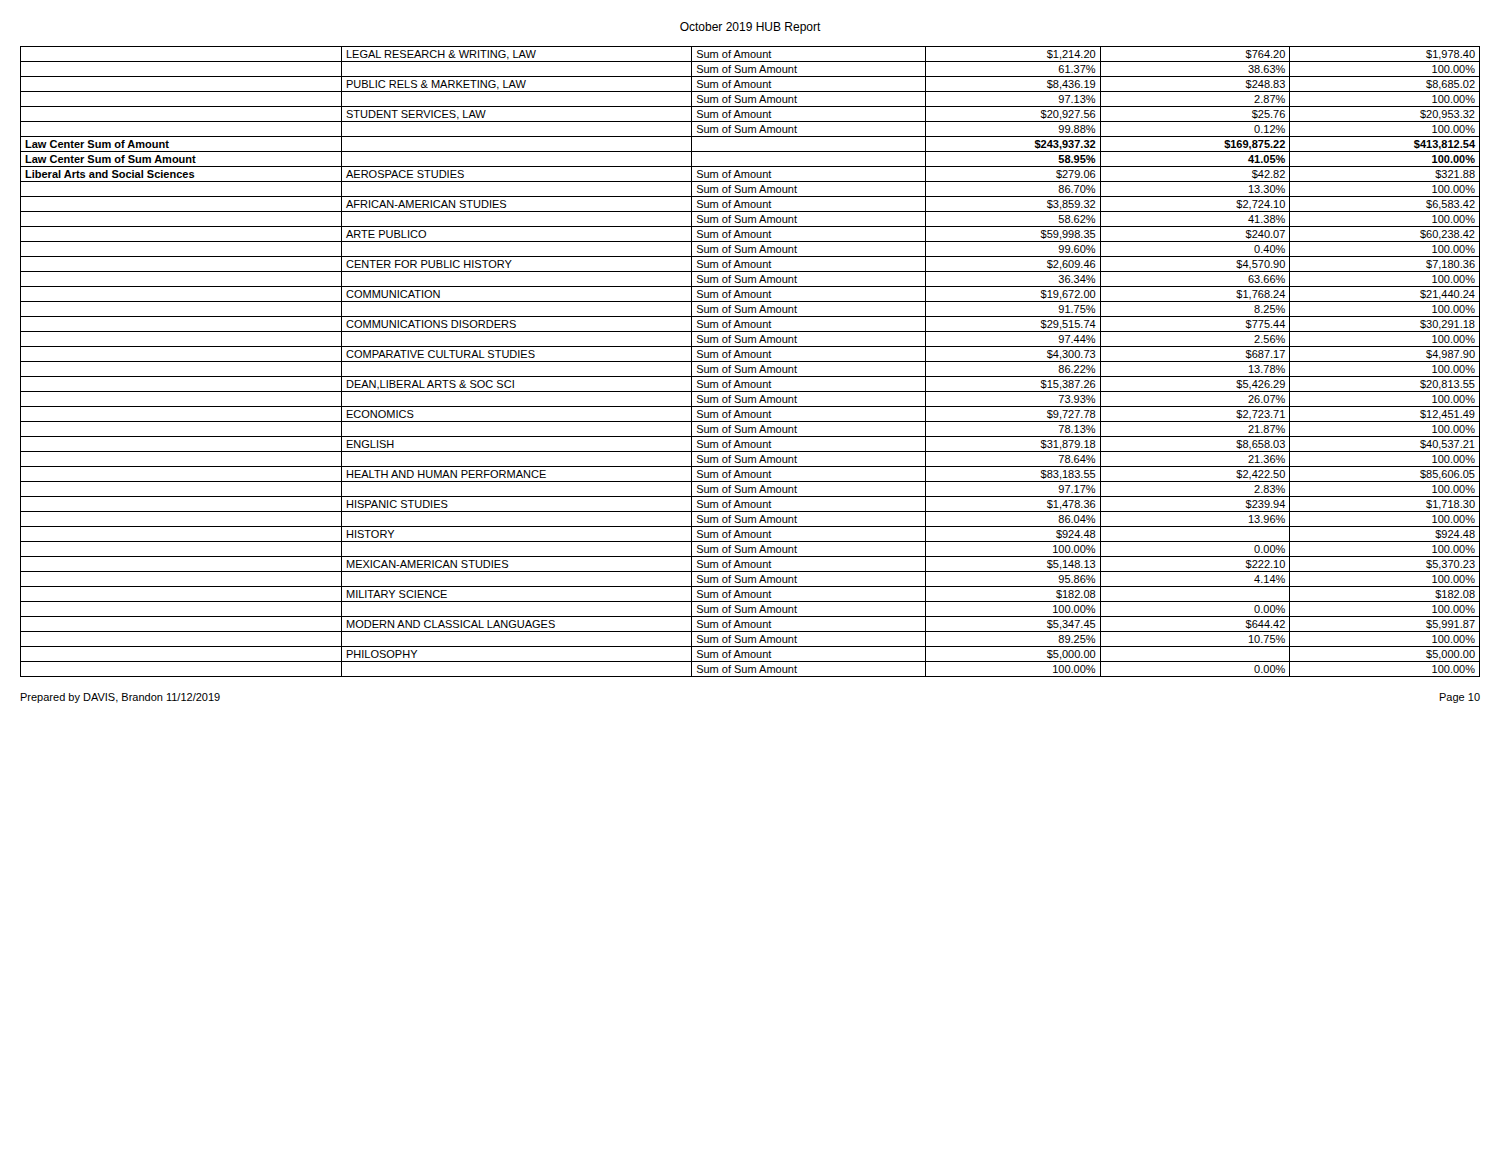October 2019 HUB Report
| | LEGAL RESEARCH & WRITING, LAW | Sum of Amount | $1,214.20 | $764.20 | $1,978.40 |
| | | Sum of Sum Amount | 61.37% | 38.63% | 100.00% |
| | PUBLIC RELS & MARKETING, LAW | Sum of Amount | $8,436.19 | $248.83 | $8,685.02 |
| | | Sum of Sum Amount | 97.13% | 2.87% | 100.00% |
| | STUDENT SERVICES, LAW | Sum of Amount | $20,927.56 | $25.76 | $20,953.32 |
| | | Sum of Sum Amount | 99.88% | 0.12% | 100.00% |
| Law Center Sum of Amount | | | $243,937.32 | $169,875.22 | $413,812.54 |
| Law Center Sum of Sum Amount | | | 58.95% | 41.05% | 100.00% |
| Liberal Arts and Social Sciences | AEROSPACE STUDIES | Sum of Amount | $279.06 | $42.82 | $321.88 |
| | | Sum of Sum Amount | 86.70% | 13.30% | 100.00% |
| | AFRICAN-AMERICAN STUDIES | Sum of Amount | $3,859.32 | $2,724.10 | $6,583.42 |
| | | Sum of Sum Amount | 58.62% | 41.38% | 100.00% |
| | ARTE PUBLICO | Sum of Amount | $59,998.35 | $240.07 | $60,238.42 |
| | | Sum of Sum Amount | 99.60% | 0.40% | 100.00% |
| | CENTER FOR PUBLIC HISTORY | Sum of Amount | $2,609.46 | $4,570.90 | $7,180.36 |
| | | Sum of Sum Amount | 36.34% | 63.66% | 100.00% |
| | COMMUNICATION | Sum of Amount | $19,672.00 | $1,768.24 | $21,440.24 |
| | | Sum of Sum Amount | 91.75% | 8.25% | 100.00% |
| | COMMUNICATIONS DISORDERS | Sum of Amount | $29,515.74 | $775.44 | $30,291.18 |
| | | Sum of Sum Amount | 97.44% | 2.56% | 100.00% |
| | COMPARATIVE CULTURAL STUDIES | Sum of Amount | $4,300.73 | $687.17 | $4,987.90 |
| | | Sum of Sum Amount | 86.22% | 13.78% | 100.00% |
| | DEAN,LIBERAL ARTS & SOC SCI | Sum of Amount | $15,387.26 | $5,426.29 | $20,813.55 |
| | | Sum of Sum Amount | 73.93% | 26.07% | 100.00% |
| | ECONOMICS | Sum of Amount | $9,727.78 | $2,723.71 | $12,451.49 |
| | | Sum of Sum Amount | 78.13% | 21.87% | 100.00% |
| | ENGLISH | Sum of Amount | $31,879.18 | $8,658.03 | $40,537.21 |
| | | Sum of Sum Amount | 78.64% | 21.36% | 100.00% |
| | HEALTH AND HUMAN PERFORMANCE | Sum of Amount | $83,183.55 | $2,422.50 | $85,606.05 |
| | | Sum of Sum Amount | 97.17% | 2.83% | 100.00% |
| | HISPANIC STUDIES | Sum of Amount | $1,478.36 | $239.94 | $1,718.30 |
| | | Sum of Sum Amount | 86.04% | 13.96% | 100.00% |
| | HISTORY | Sum of Amount | $924.48 | | $924.48 |
| | | Sum of Sum Amount | 100.00% | 0.00% | 100.00% |
| | MEXICAN-AMERICAN STUDIES | Sum of Amount | $5,148.13 | $222.10 | $5,370.23 |
| | | Sum of Sum Amount | 95.86% | 4.14% | 100.00% |
| | MILITARY SCIENCE | Sum of Amount | $182.08 | | $182.08 |
| | | Sum of Sum Amount | 100.00% | 0.00% | 100.00% |
| | MODERN AND CLASSICAL LANGUAGES | Sum of Amount | $5,347.45 | $644.42 | $5,991.87 |
| | | Sum of Sum Amount | 89.25% | 10.75% | 100.00% |
| | PHILOSOPHY | Sum of Amount | $5,000.00 | | $5,000.00 |
| | | Sum of Sum Amount | 100.00% | 0.00% | 100.00% |
Prepared by DAVIS, Brandon 11/12/2019 Page 10